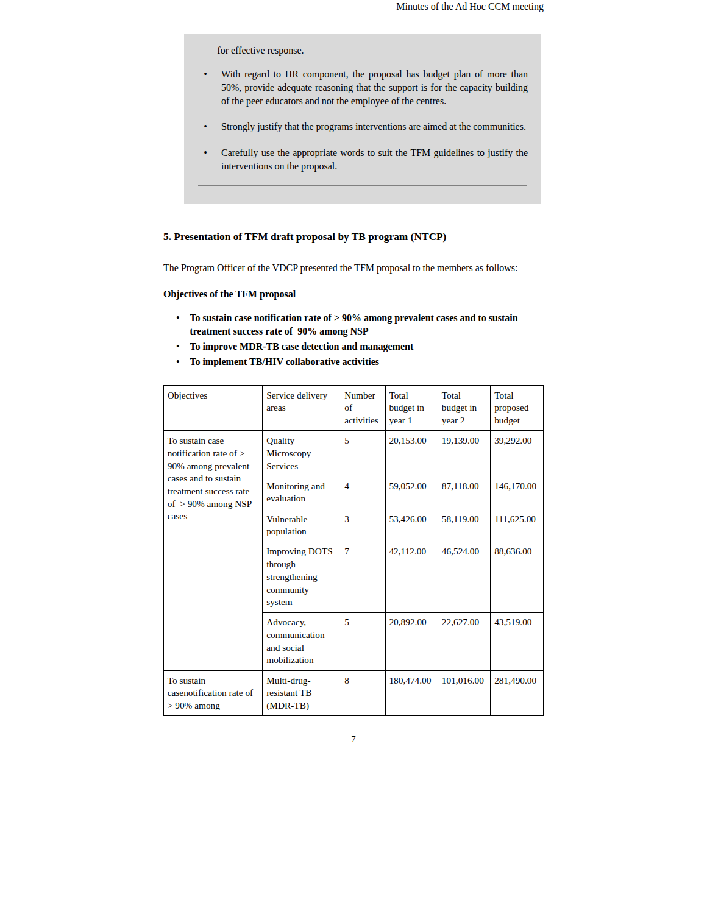Minutes of the Ad Hoc CCM meeting
for effective response.
With regard to HR component, the proposal has budget plan of more than 50%, provide adequate reasoning that the support is for the capacity building of the peer educators and not the employee of the centres.
Strongly justify that the programs interventions are aimed at the communities.
Carefully use the appropriate words to suit the TFM guidelines to justify the interventions on the proposal.
5. Presentation of TFM draft proposal by TB program (NTCP)
The Program Officer of the VDCP presented the TFM proposal to the members as follows:
Objectives of the TFM proposal
To sustain case notification rate of > 90% among prevalent cases and to sustain treatment success rate of 90% among NSP
To improve MDR-TB case detection and management
To implement TB/HIV collaborative activities
| Objectives | Service delivery areas | Number of activities | Total budget in year 1 | Total budget in year 2 | Total proposed budget |
| --- | --- | --- | --- | --- | --- |
| To sustain case notification rate of > 90% among prevalent cases and to sustain treatment success rate of > 90% among NSP cases | Quality Microscopy Services | 5 | 20,153.00 | 19,139.00 | 39,292.00 |
| Monitoring and evaluation | 4 | 59,052.00 | 87,118.00 | 146,170.00 |
| Vulnerable population | 3 | 53,426.00 | 58,119.00 | 111,625.00 |
| Improving DOTS through strengthening community system | 7 | 42,112.00 | 46,524.00 | 88,636.00 |
| Advocacy, communication and social mobilization | 5 | 20,892.00 | 22,627.00 | 43,519.00 |
| To sustain casenotification rate of > 90% among | Multi-drug-resistant TB (MDR-TB) | 8 | 180,474.00 | 101,016.00 | 281,490.00 |
7